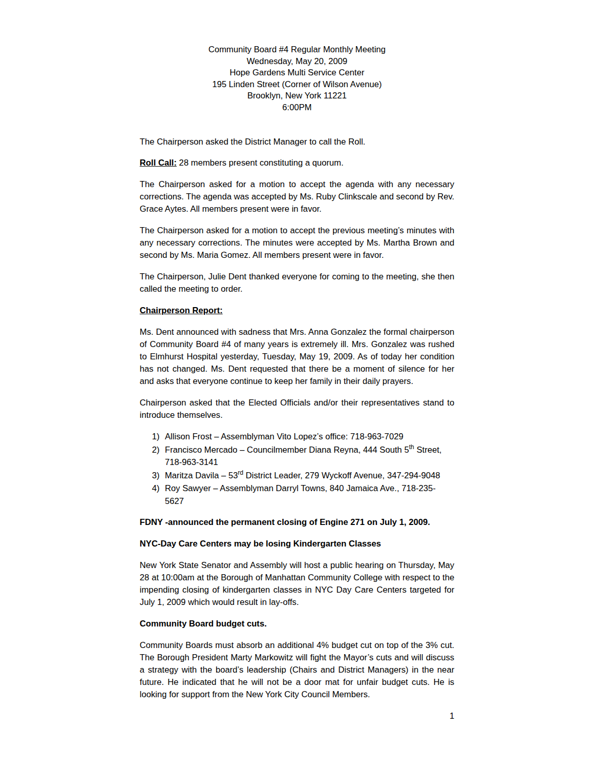Community Board #4 Regular Monthly Meeting
Wednesday, May 20, 2009
Hope Gardens Multi Service Center
195 Linden Street (Corner of Wilson Avenue)
Brooklyn, New York 11221
6:00PM
The Chairperson asked the District Manager to call the Roll.
Roll Call: 28 members present constituting a quorum.
The Chairperson asked for a motion to accept the agenda with any necessary corrections. The agenda was accepted by Ms. Ruby Clinkscale and second by Rev. Grace Aytes. All members present were in favor.
The Chairperson asked for a motion to accept the previous meeting’s minutes with any necessary corrections. The minutes were accepted by Ms. Martha Brown and second by Ms. Maria Gomez. All members present were in favor.
The Chairperson, Julie Dent thanked everyone for coming to the meeting, she then called the meeting to order.
Chairperson Report:
Ms. Dent announced with sadness that Mrs. Anna Gonzalez the formal chairperson of Community Board #4 of many years is extremely ill. Mrs. Gonzalez was rushed to Elmhurst Hospital yesterday, Tuesday, May 19, 2009. As of today her condition has not changed. Ms. Dent requested that there be a moment of silence for her and asks that everyone continue to keep her family in their daily prayers.
Chairperson asked that the Elected Officials and/or their representatives stand to introduce themselves.
Allison Frost – Assemblyman Vito Lopez’s office: 718-963-7029
Francisco Mercado – Councilmember Diana Reyna, 444 South 5th Street, 718-963-3141
Maritza Davila – 53rd District Leader, 279 Wyckoff Avenue, 347-294-9048
Roy Sawyer – Assemblyman Darryl Towns, 840 Jamaica Ave., 718-235-5627
FDNY -announced the permanent closing of Engine 271 on July 1, 2009.
NYC-Day Care Centers may be losing Kindergarten Classes
New York State Senator and Assembly will host a public hearing on Thursday, May 28 at 10:00am at the Borough of Manhattan Community College with respect to the impending closing of kindergarten classes in NYC Day Care Centers targeted for July 1, 2009 which would result in lay-offs.
Community Board budget cuts.
Community Boards must absorb an additional 4% budget cut on top of the 3% cut. The Borough President Marty Markowitz will fight the Mayor’s cuts and will discuss a strategy with the board’s leadership (Chairs and District Managers) in the near future. He indicated that he will not be a door mat for unfair budget cuts. He is looking for support from the New York City Council Members.
1